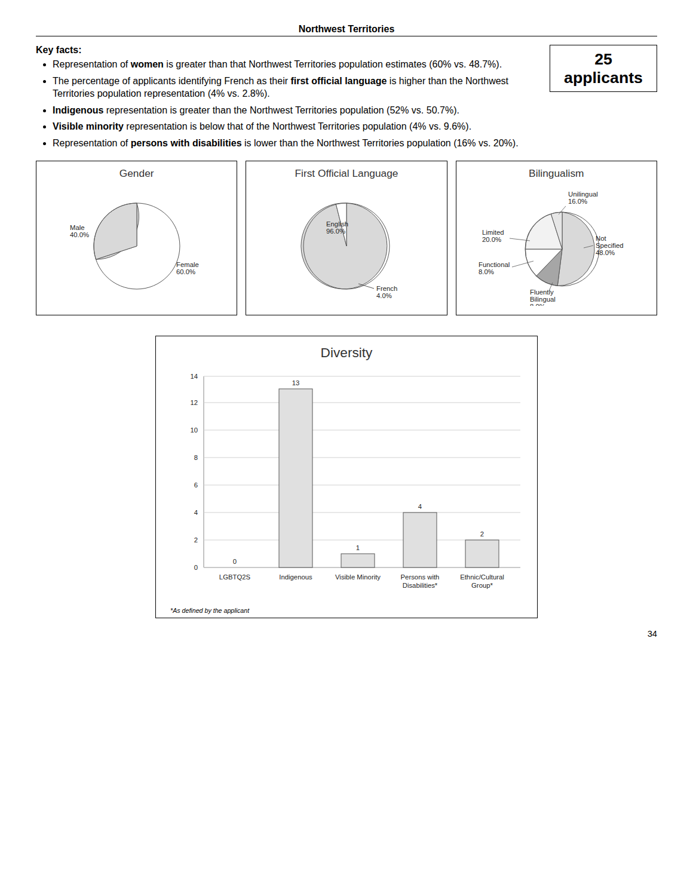Northwest Territories
25
applicants
Key facts:
Representation of women is greater than that Northwest Territories population estimates (60% vs. 48.7%).
The percentage of applicants identifying French as their first official language is higher than the Northwest Territories population representation (4% vs. 2.8%).
Indigenous representation is greater than the Northwest Territories population (52% vs. 50.7%).
Visible minority representation is below that of the Northwest Territories population (4% vs. 9.6%).
Representation of persons with disabilities is lower than the Northwest Territories population (16% vs. 20%).
Gender
Male 40.0% Female 60.0%
First Official Language
English 96.0% French 4.0%
Bilingualism
Unilingual 16.0% Limited 20.0% Functional 8.0% Fluently Bilingual 8.0% Not Specified 48.0%
Diversity
0 2 4 6 8 10 12 14 0 13 1 4 2 LGBTQ2S Indigenous Visible Minority Persons with Disabilities* Ethnic/Cultural Group*
*As defined by the applicant
34